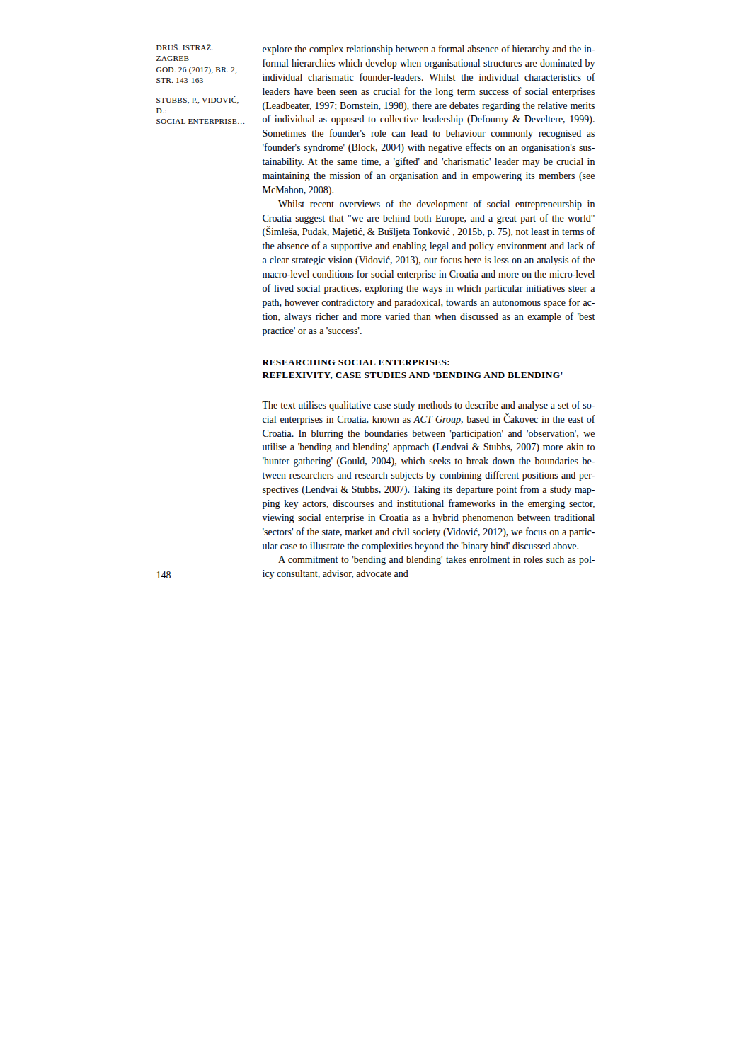DRUŠ. ISTRAŽ. ZAGREB
GOD. 26 (2017), BR. 2,
STR. 143-163
STUBBS, P., VIDOVIĆ, D.:
SOCIAL ENTERPRISE…
explore the complex relationship between a formal absence of hierarchy and the informal hierarchies which develop when organisational structures are dominated by individual charismatic founder-leaders. Whilst the individual characteristics of leaders have been seen as crucial for the long term success of social enterprises (Leadbeater, 1997; Bornstein, 1998), there are debates regarding the relative merits of individual as opposed to collective leadership (Defourny & Develtere, 1999). Sometimes the founder's role can lead to behaviour commonly recognised as 'founder's syndrome' (Block, 2004) with negative effects on an organisation's sustainability. At the same time, a 'gifted' and 'charismatic' leader may be crucial in maintaining the mission of an organisation and in empowering its members (see McMahon, 2008).
Whilst recent overviews of the development of social entrepreneurship in Croatia suggest that "we are behind both Europe, and a great part of the world" (Šimleša, Puđak, Majetić, & Bušljeta Tonković , 2015b, p. 75), not least in terms of the absence of a supportive and enabling legal and policy environment and lack of a clear strategic vision (Vidović, 2013), our focus here is less on an analysis of the macro-level conditions for social enterprise in Croatia and more on the micro-level of lived social practices, exploring the ways in which particular initiatives steer a path, however contradictory and paradoxical, towards an autonomous space for action, always richer and more varied than when discussed as an example of 'best practice' or as a 'success'.
RESEARCHING SOCIAL ENTERPRISES:
REFLEXIVITY, CASE STUDIES AND 'BENDING AND BLENDING'
The text utilises qualitative case study methods to describe and analyse a set of social enterprises in Croatia, known as ACT Group, based in Čakovec in the east of Croatia. In blurring the boundaries between 'participation' and 'observation', we utilise a 'bending and blending' approach (Lendvai & Stubbs, 2007) more akin to 'hunter gathering' (Gould, 2004), which seeks to break down the boundaries between researchers and research subjects by combining different positions and perspectives (Lendvai & Stubbs, 2007). Taking its departure point from a study mapping key actors, discourses and institutional frameworks in the emerging sector, viewing social enterprise in Croatia as a hybrid phenomenon between traditional 'sectors' of the state, market and civil society (Vidović, 2012), we focus on a particular case to illustrate the complexities beyond the 'binary bind' discussed above.
A commitment to 'bending and blending' takes enrolment in roles such as policy consultant, advisor, advocate and
148